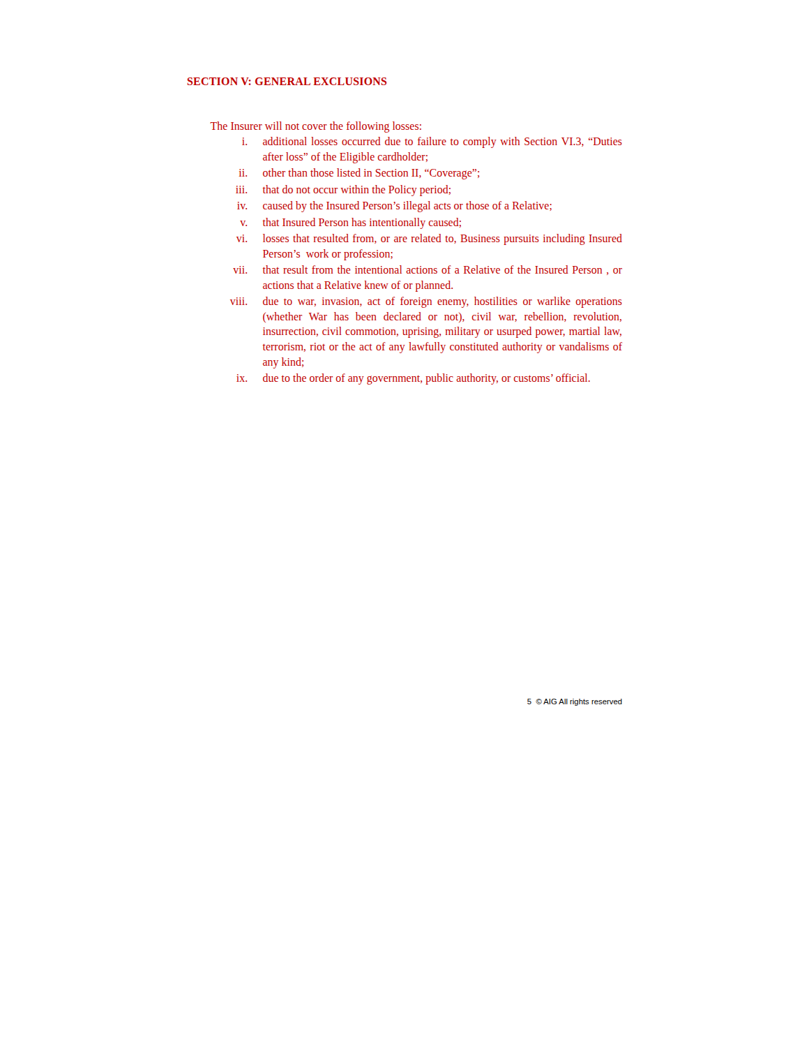SECTION V: GENERAL EXCLUSIONS
The Insurer will not cover the following losses:
additional losses occurred due to failure to comply with Section VI.3, “Duties after loss” of the Eligible cardholder;
other than those listed in Section II, “Coverage”;
that do not occur within the Policy period;
caused by the Insured Person’s illegal acts or those of a Relative;
that Insured Person has intentionally caused;
losses that resulted from, or are related to, Business pursuits including Insured Person’s work or profession;
that result from the intentional actions of a Relative of the Insured Person , or actions that a Relative knew of or planned.
due to war, invasion, act of foreign enemy, hostilities or warlike operations (whether War has been declared or not), civil war, rebellion, revolution, insurrection, civil commotion, uprising, military or usurped power, martial law, terrorism, riot or the act of any lawfully constituted authority or vandalisms of any kind;
due to the order of any government, public authority, or customs’ official.
5 © AIG All rights reserved